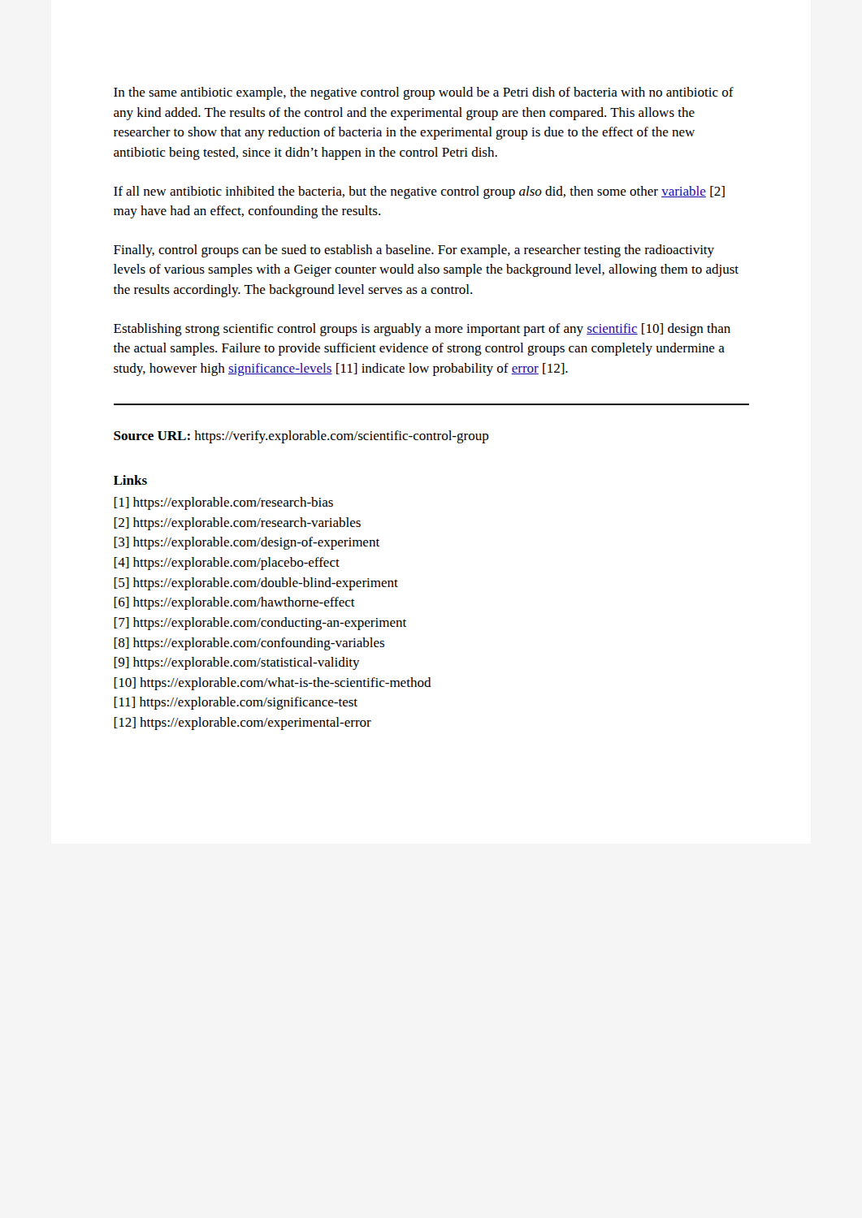In the same antibiotic example, the negative control group would be a Petri dish of bacteria with no antibiotic of any kind added. The results of the control and the experimental group are then compared. This allows the researcher to show that any reduction of bacteria in the experimental group is due to the effect of the new antibiotic being tested, since it didn’t happen in the control Petri dish.
If all new antibiotic inhibited the bacteria, but the negative control group also did, then some other variable [2] may have had an effect, confounding the results.
Finally, control groups can be sued to establish a baseline. For example, a researcher testing the radioactivity levels of various samples with a Geiger counter would also sample the background level, allowing them to adjust the results accordingly. The background level serves as a control.
Establishing strong scientific control groups is arguably a more important part of any scientific [10] design than the actual samples. Failure to provide sufficient evidence of strong control groups can completely undermine a study, however high significance-levels [11] indicate low probability of error [12].
Source URL: https://verify.explorable.com/scientific-control-group
Links
[1] https://explorable.com/research-bias
[2] https://explorable.com/research-variables
[3] https://explorable.com/design-of-experiment
[4] https://explorable.com/placebo-effect
[5] https://explorable.com/double-blind-experiment
[6] https://explorable.com/hawthorne-effect
[7] https://explorable.com/conducting-an-experiment
[8] https://explorable.com/confounding-variables
[9] https://explorable.com/statistical-validity
[10] https://explorable.com/what-is-the-scientific-method
[11] https://explorable.com/significance-test
[12] https://explorable.com/experimental-error